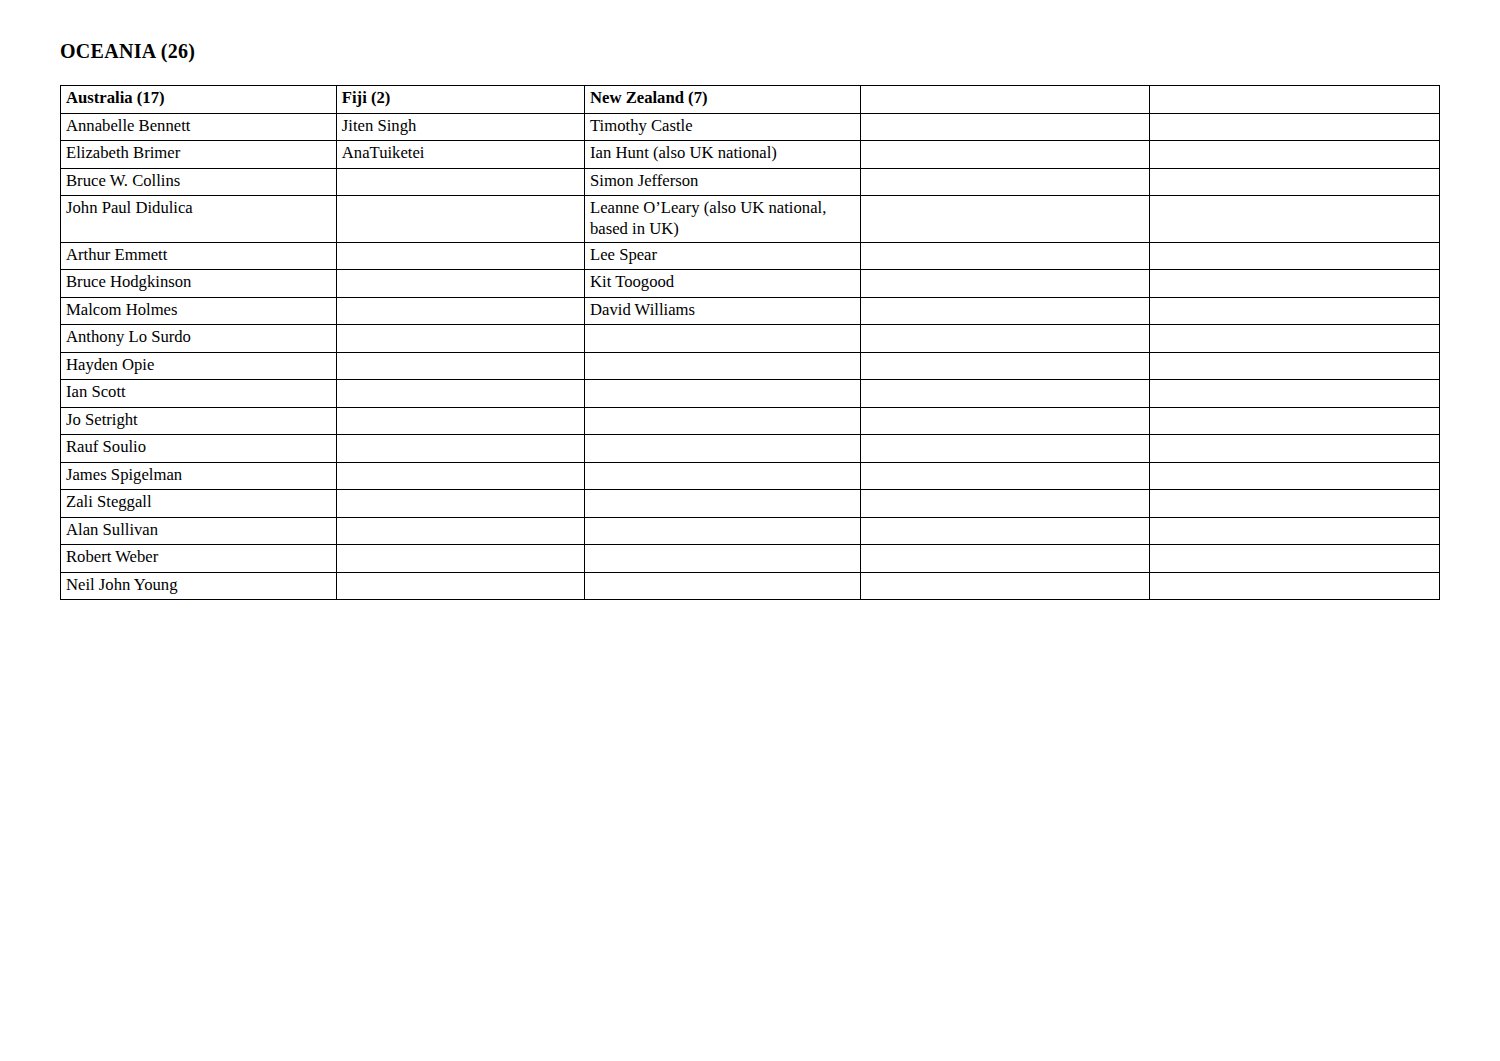OCEANIA (26)
| Australia (17) | Fiji (2) | New Zealand (7) | | |
| --- | --- | --- | --- | --- |
| Annabelle Bennett | Jiten Singh | Timothy Castle | | |
| Elizabeth Brimer | AnaTuiketei | Ian Hunt (also UK national) | | |
| Bruce W. Collins | | Simon Jefferson | | |
| John Paul Didulica | | Leanne O’Leary (also UK national, based in UK) | | |
| Arthur Emmett | | Lee Spear | | |
| Bruce Hodgkinson | | Kit Toogood | | |
| Malcom Holmes | | David Williams | | |
| Anthony Lo Surdo | | | | |
| Hayden Opie | | | | |
| Ian Scott | | | | |
| Jo Setright | | | | |
| Rauf Soulio | | | | |
| James Spigelman | | | | |
| Zali Steggall | | | | |
| Alan Sullivan | | | | |
| Robert Weber | | | | |
| Neil John Young | | | | |